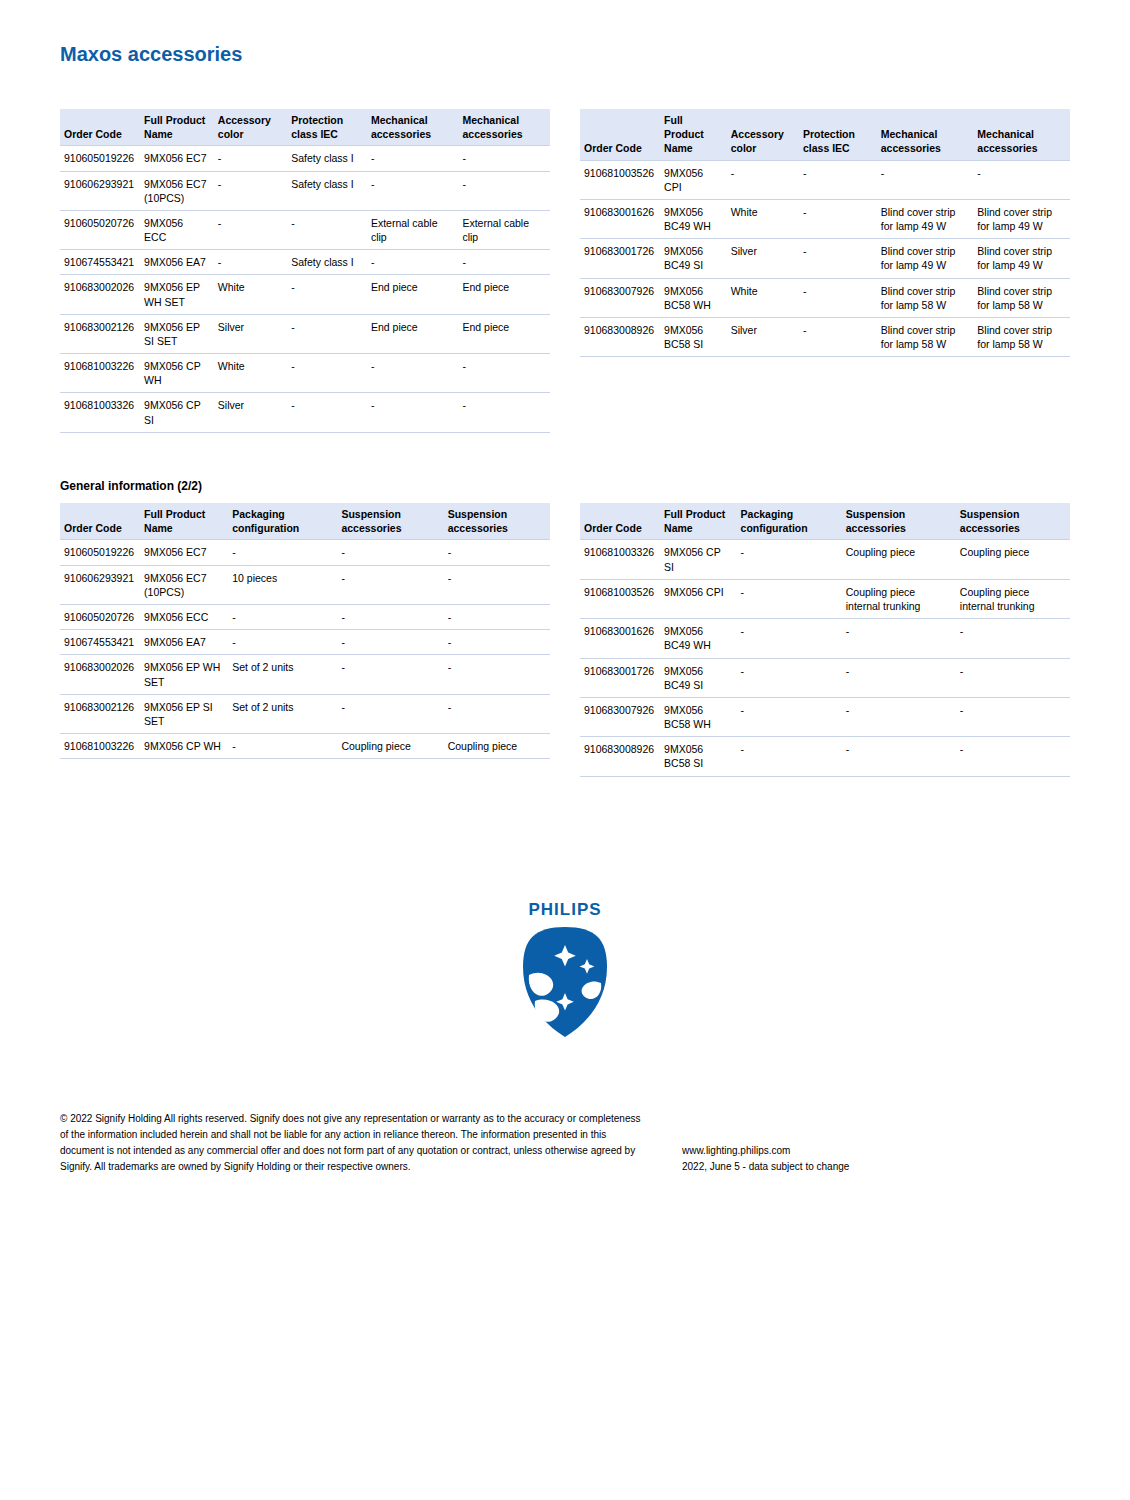Maxos accessories
| Order Code | Full Product Name | Accessory color | Protection class IEC | Mechanical accessories | Mechanical accessories |
| --- | --- | --- | --- | --- | --- |
| 910605019226 | 9MX056 EC7 | - | Safety class I | - | - |
| 910606293921 | 9MX056 EC7 (10PCS) | - | Safety class I | - | - |
| 910605020726 | 9MX056 ECC | - | - | External cable clip | External cable clip |
| 910674553421 | 9MX056 EA7 | - | Safety class I | - | - |
| 910683002026 | 9MX056 EP WH SET | White | - | End piece | End piece |
| 910683002126 | 9MX056 EP SI SET | Silver | - | End piece | End piece |
| 910681003226 | 9MX056 CP WH | White | - | - | - |
| 910681003326 | 9MX056 CP SI | Silver | - | - | - |
| Order Code | Full Product Name | Accessory color | Protection class IEC | Mechanical accessories | Mechanical accessories |
| --- | --- | --- | --- | --- | --- |
| 910681003526 | 9MX056 CPI | - | - | - | - |
| 910683001626 | 9MX056 BC49 WH | White | - | Blind cover strip for lamp 49 W | Blind cover strip for lamp 49 W |
| 910683001726 | 9MX056 BC49 SI | Silver | - | Blind cover strip for lamp 49 W | Blind cover strip for lamp 49 W |
| 910683007926 | 9MX056 BC58 WH | White | - | Blind cover strip for lamp 58 W | Blind cover strip for lamp 58 W |
| 910683008926 | 9MX056 BC58 SI | Silver | - | Blind cover strip for lamp 58 W | Blind cover strip for lamp 58 W |
General information (2/2)
| Order Code | Full Product Name | Packaging configuration | Suspension accessories | Suspension accessories |
| --- | --- | --- | --- | --- |
| 910605019226 | 9MX056 EC7 | - | - | - |
| 910606293921 | 9MX056 EC7 (10PCS) | 10 pieces | - | - |
| 910605020726 | 9MX056 ECC | - | - | - |
| 910674553421 | 9MX056 EA7 | - | - | - |
| 910683002026 | 9MX056 EP WH SET | Set of 2 units | - | - |
| 910683002126 | 9MX056 EP SI SET | Set of 2 units | - | - |
| 910681003226 | 9MX056 CP WH | - | Coupling piece | Coupling piece |
| Order Code | Full Product Name | Packaging configuration | Suspension accessories | Suspension accessories |
| --- | --- | --- | --- | --- |
| 910681003326 | 9MX056 CP SI | - | Coupling piece | Coupling piece |
| 910681003526 | 9MX056 CPI | - | Coupling piece internal trunking | Coupling piece internal trunking |
| 910683001626 | 9MX056 BC49 WH | - | - | - |
| 910683001726 | 9MX056 BC49 SI | - | - | - |
| 910683007926 | 9MX056 BC58 WH | - | - | - |
| 910683008926 | 9MX056 BC58 SI | - | - | - |
PHILIPS
© 2022 Signify Holding All rights reserved. Signify does not give any representation or warranty as to the accuracy or completeness of the information included herein and shall not be liable for any action in reliance thereon. The information presented in this document is not intended as any commercial offer and does not form part of any quotation or contract, unless otherwise agreed by Signify. All trademarks are owned by Signify Holding or their respective owners.
www.lighting.philips.com
2022, June 5 - data subject to change